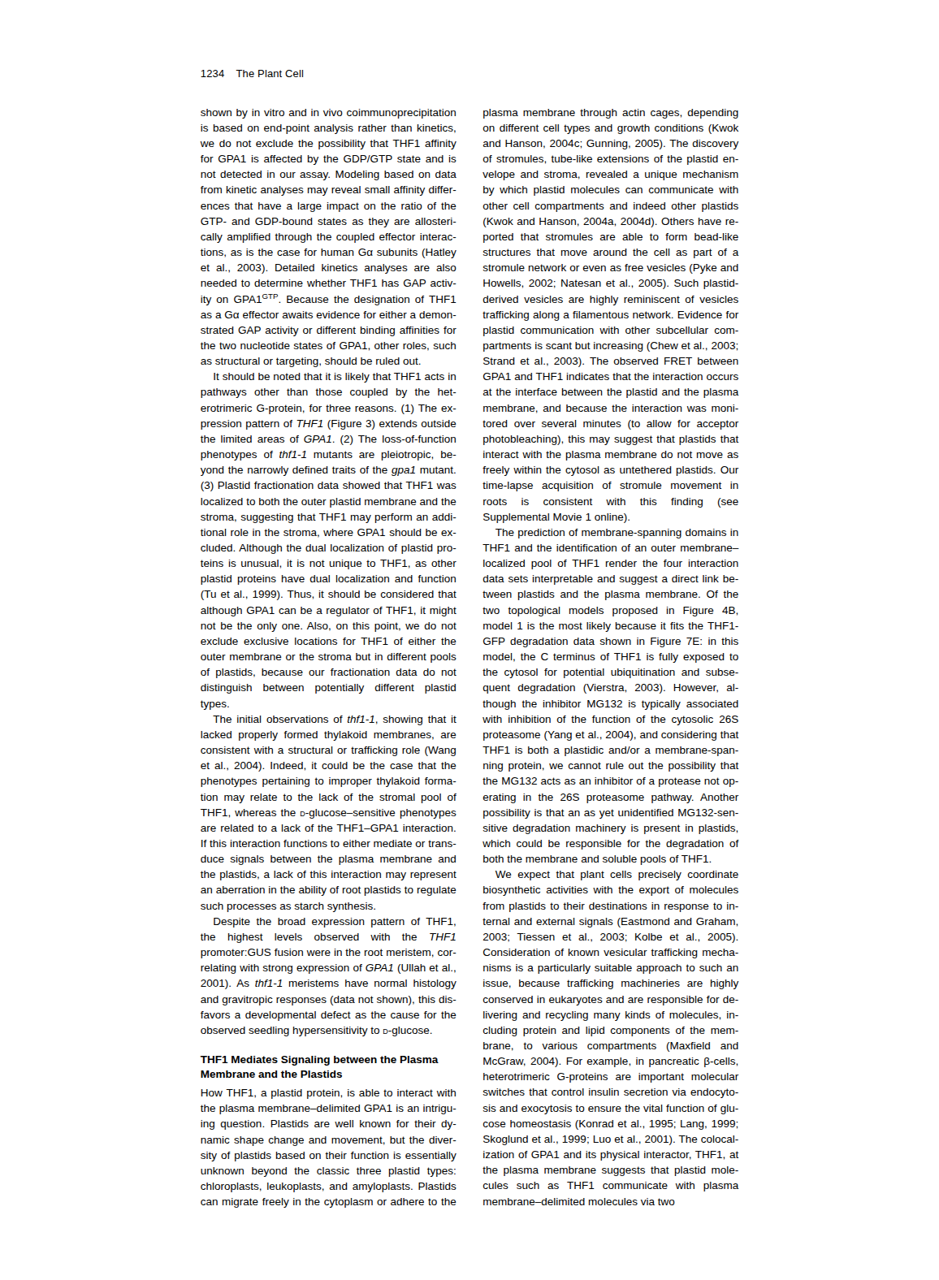1234 The Plant Cell
shown by in vitro and in vivo coimmunoprecipitation is based on end-point analysis rather than kinetics, we do not exclude the possibility that THF1 affinity for GPA1 is affected by the GDP/GTP state and is not detected in our assay. Modeling based on data from kinetic analyses may reveal small affinity differences that have a large impact on the ratio of the GTP- and GDP-bound states as they are allosterically amplified through the coupled effector interactions, as is the case for human Gα subunits (Hatley et al., 2003). Detailed kinetics analyses are also needed to determine whether THF1 has GAP activity on GPA1GTP. Because the designation of THF1 as a Gα effector awaits evidence for either a demonstrated GAP activity or different binding affinities for the two nucleotide states of GPA1, other roles, such as structural or targeting, should be ruled out.
It should be noted that it is likely that THF1 acts in pathways other than those coupled by the heterotrimeric G-protein, for three reasons. (1) The expression pattern of THF1 (Figure 3) extends outside the limited areas of GPA1. (2) The loss-of-function phenotypes of thf1-1 mutants are pleiotropic, beyond the narrowly defined traits of the gpa1 mutant. (3) Plastid fractionation data showed that THF1 was localized to both the outer plastid membrane and the stroma, suggesting that THF1 may perform an additional role in the stroma, where GPA1 should be excluded. Although the dual localization of plastid proteins is unusual, it is not unique to THF1, as other plastid proteins have dual localization and function (Tu et al., 1999). Thus, it should be considered that although GPA1 can be a regulator of THF1, it might not be the only one. Also, on this point, we do not exclude exclusive locations for THF1 of either the outer membrane or the stroma but in different pools of plastids, because our fractionation data do not distinguish between potentially different plastid types.
The initial observations of thf1-1, showing that it lacked properly formed thylakoid membranes, are consistent with a structural or trafficking role (Wang et al., 2004). Indeed, it could be the case that the phenotypes pertaining to improper thylakoid formation may relate to the lack of the stromal pool of THF1, whereas the d-glucose–sensitive phenotypes are related to a lack of the THF1–GPA1 interaction. If this interaction functions to either mediate or transduce signals between the plasma membrane and the plastids, a lack of this interaction may represent an aberration in the ability of root plastids to regulate such processes as starch synthesis.
Despite the broad expression pattern of THF1, the highest levels observed with the THF1 promoter:GUS fusion were in the root meristem, correlating with strong expression of GPA1 (Ullah et al., 2001). As thf1-1 meristems have normal histology and gravitropic responses (data not shown), this disfavors a developmental defect as the cause for the observed seedling hypersensitivity to d-glucose.
THF1 Mediates Signaling between the Plasma Membrane and the Plastids
How THF1, a plastid protein, is able to interact with the plasma membrane–delimited GPA1 is an intriguing question. Plastids are well known for their dynamic shape change and movement, but the diversity of plastids based on their function is essentially unknown beyond the classic three plastid types: chloroplasts, leukoplasts, and amyloplasts. Plastids can migrate freely in the cytoplasm or adhere to the plasma membrane through actin cages, depending on different cell types and growth conditions (Kwok and Hanson, 2004c; Gunning, 2005). The discovery of stromules, tube-like extensions of the plastid envelope and stroma, revealed a unique mechanism by which plastid molecules can communicate with other cell compartments and indeed other plastids (Kwok and Hanson, 2004a, 2004d). Others have reported that stromules are able to form bead-like structures that move around the cell as part of a stromule network or even as free vesicles (Pyke and Howells, 2002; Natesan et al., 2005). Such plastid-derived vesicles are highly reminiscent of vesicles trafficking along a filamentous network. Evidence for plastid communication with other subcellular compartments is scant but increasing (Chew et al., 2003; Strand et al., 2003). The observed FRET between GPA1 and THF1 indicates that the interaction occurs at the interface between the plastid and the plasma membrane, and because the interaction was monitored over several minutes (to allow for acceptor photobleaching), this may suggest that plastids that interact with the plasma membrane do not move as freely within the cytosol as untethered plastids. Our time-lapse acquisition of stromule movement in roots is consistent with this finding (see Supplemental Movie 1 online).
The prediction of membrane-spanning domains in THF1 and the identification of an outer membrane–localized pool of THF1 render the four interaction data sets interpretable and suggest a direct link between plastids and the plasma membrane. Of the two topological models proposed in Figure 4B, model 1 is the most likely because it fits the THF1-GFP degradation data shown in Figure 7E: in this model, the C terminus of THF1 is fully exposed to the cytosol for potential ubiquitination and subsequent degradation (Vierstra, 2003). However, although the inhibitor MG132 is typically associated with inhibition of the function of the cytosolic 26S proteasome (Yang et al., 2004), and considering that THF1 is both a plastidic and/or a membrane-spanning protein, we cannot rule out the possibility that the MG132 acts as an inhibitor of a protease not operating in the 26S proteasome pathway. Another possibility is that an as yet unidentified MG132-sensitive degradation machinery is present in plastids, which could be responsible for the degradation of both the membrane and soluble pools of THF1.
We expect that plant cells precisely coordinate biosynthetic activities with the export of molecules from plastids to their destinations in response to internal and external signals (Eastmond and Graham, 2003; Tiessen et al., 2003; Kolbe et al., 2005). Consideration of known vesicular trafficking mechanisms is a particularly suitable approach to such an issue, because trafficking machineries are highly conserved in eukaryotes and are responsible for delivering and recycling many kinds of molecules, including protein and lipid components of the membrane, to various compartments (Maxfield and McGraw, 2004). For example, in pancreatic β-cells, heterotrimeric G-proteins are important molecular switches that control insulin secretion via endocytosis and exocytosis to ensure the vital function of glucose homeostasis (Konrad et al., 1995; Lang, 1999; Skoglund et al., 1999; Luo et al., 2001). The colocalization of GPA1 and its physical interactor, THF1, at the plasma membrane suggests that plastid molecules such as THF1 communicate with plasma membrane–delimited molecules via two